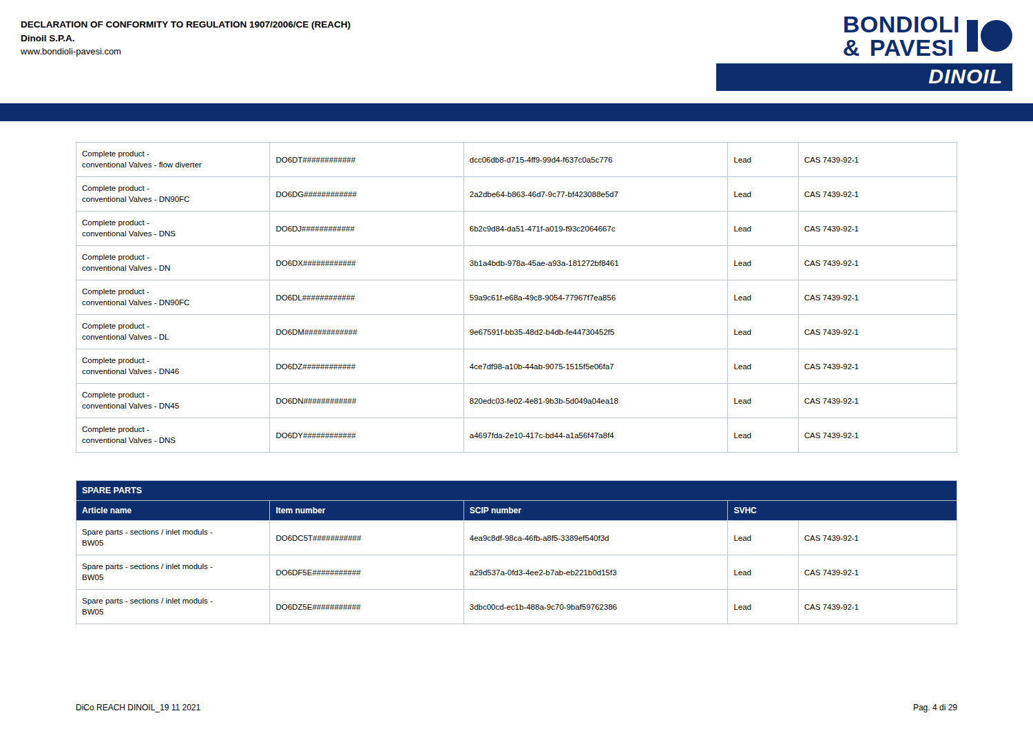DECLARATION OF CONFORMITY TO REGULATION 1907/2006/CE (REACH)
Dinoil S.P.A.
www.bondioli-pavesi.com
BONDIOLI
&PAVESI
DINOIL
| Complete product - conventional Valves - flow diverter | DO6DT############ | dcc06db8-d715-4ff9-99d4-f637c0a5c776 | Lead | CAS 7439-92-1 |
| Complete product - conventional Valves - DN90FC | DO6DG############ | 2a2dbe64-b863-46d7-9c77-bf423088e5d7 | Lead | CAS 7439-92-1 |
| Complete product - conventional Valves - DNS | DO6DJ############ | 6b2c9d84-da51-471f-a019-f93c2064667c | Lead | CAS 7439-92-1 |
| Complete product - conventional Valves - DN | DO6DX############ | 3b1a4bdb-978a-45ae-a93a-181272bf8461 | Lead | CAS 7439-92-1 |
| Complete product - conventional Valves - DN90FC | DO6DL############ | 59a9c61f-e68a-49c8-9054-77967f7ea856 | Lead | CAS 7439-92-1 |
| Complete product - conventional Valves - DL | DO6DM############ | 9e67591f-bb35-48d2-b4db-fe44730452f5 | Lead | CAS 7439-92-1 |
| Complete product - conventional Valves - DN46 | DO6DZ############ | 4ce7df98-a10b-44ab-9075-1515f5e06fa7 | Lead | CAS 7439-92-1 |
| Complete product - conventional Valves - DN45 | DO6DN############ | 820edc03-fe02-4e81-9b3b-5d049a04ea18 | Lead | CAS 7439-92-1 |
| Complete product - conventional Valves - DNS | DO6DY############ | a4697fda-2e10-417c-bd44-a1a56f47a8f4 | Lead | CAS 7439-92-1 |
| SPARE PARTS |
| --- |
| Article name | Item number | SCIP number | SVHC |
| Spare parts - sections / inlet moduls - BW05 | DO6DC5T########### | 4ea9c8df-98ca-46fb-a8f5-3389ef540f3d | Lead | CAS 7439-92-1 |
| Spare parts - sections / inlet moduls - BW05 | DO6DF5E########### | a29d537a-0fd3-4ee2-b7ab-eb221b0d15f3 | Lead | CAS 7439-92-1 |
| Spare parts - sections / inlet moduls - BW05 | DO6DZ5E########### | 3dbc00cd-ec1b-488a-9c70-9baf59762386 | Lead | CAS 7439-92-1 |
DiCo REACH DINOIL_19 11 2021
Pag. 4 di 29